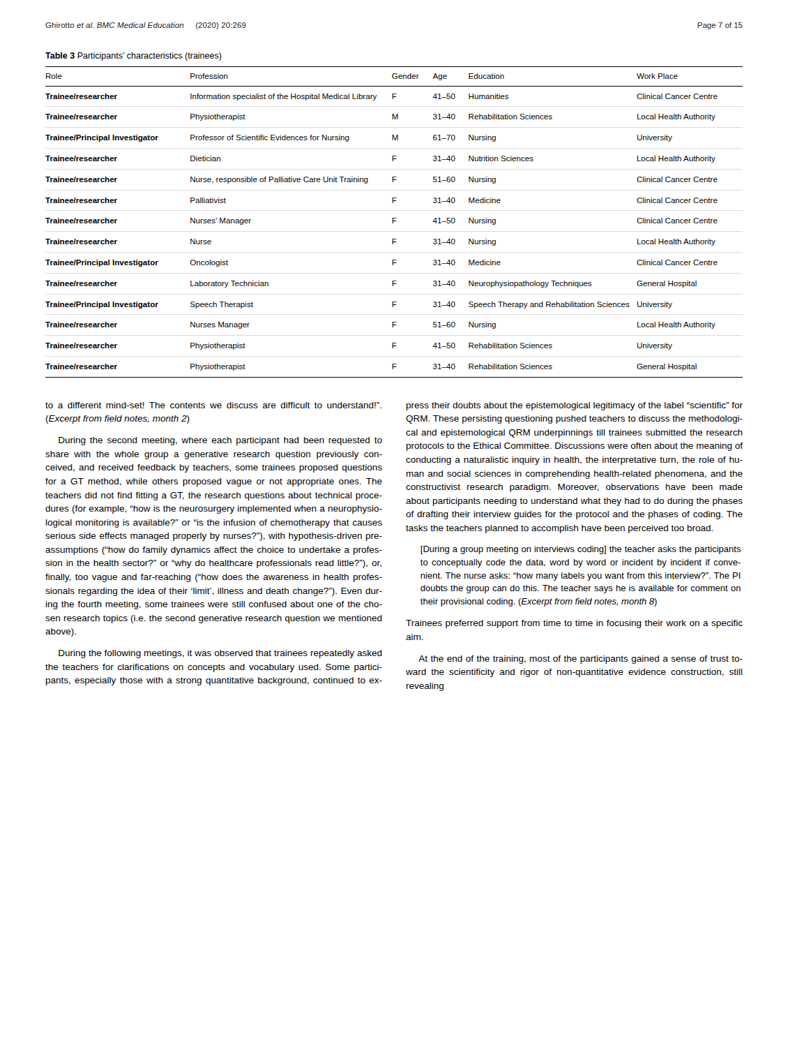Ghirotto et al. BMC Medical Education (2020) 20:269
Page 7 of 15
Table 3 Participants’ characteristics (trainees)
| Role | Profession | Gender | Age | Education | Work Place |
| --- | --- | --- | --- | --- | --- |
| Trainee/researcher | Information specialist of the Hospital Medical Library | F | 41–50 | Humanities | Clinical Cancer Centre |
| Trainee/researcher | Physiotherapist | M | 31–40 | Rehabilitation Sciences | Local Health Authority |
| Trainee/Principal Investigator | Professor of Scientific Evidences for Nursing | M | 61–70 | Nursing | University |
| Trainee/researcher | Dietician | F | 31–40 | Nutrition Sciences | Local Health Authority |
| Trainee/researcher | Nurse, responsible of Palliative Care Unit Training | F | 51–60 | Nursing | Clinical Cancer Centre |
| Trainee/researcher | Palliativist | F | 31–40 | Medicine | Clinical Cancer Centre |
| Trainee/researcher | Nurses’ Manager | F | 41–50 | Nursing | Clinical Cancer Centre |
| Trainee/researcher | Nurse | F | 31–40 | Nursing | Local Health Authority |
| Trainee/Principal Investigator | Oncologist | F | 31–40 | Medicine | Clinical Cancer Centre |
| Trainee/researcher | Laboratory Technician | F | 31–40 | Neurophysiopathology Techniques | General Hospital |
| Trainee/Principal Investigator | Speech Therapist | F | 31–40 | Speech Therapy and Rehabilitation Sciences | University |
| Trainee/researcher | Nurses Manager | F | 51–60 | Nursing | Local Health Authority |
| Trainee/researcher | Physiotherapist | F | 41–50 | Rehabilitation Sciences | University |
| Trainee/researcher | Physiotherapist | F | 31–40 | Rehabilitation Sciences | General Hospital |
to a different mind-set! The contents we discuss are difficult to understand!”. (Excerpt from field notes, month 2)
During the second meeting, where each participant had been requested to share with the whole group a generative research question previously conceived, and received feedback by teachers, some trainees proposed questions for a GT method, while others proposed vague or not appropriate ones. The teachers did not find fitting a GT, the research questions about technical procedures (for example, “how is the neurosurgery implemented when a neurophysiological monitoring is available?” or “is the infusion of chemotherapy that causes serious side effects managed properly by nurses?”), with hypothesis-driven pre-assumptions (“how do family dynamics affect the choice to undertake a profession in the health sector?” or “why do healthcare professionals read little?”), or, finally, too vague and far-reaching (“how does the awareness in health professionals regarding the idea of their ‘limit’, illness and death change?”). Even during the fourth meeting, some trainees were still confused about one of the chosen research topics (i.e. the second generative research question we mentioned above).
During the following meetings, it was observed that trainees repeatedly asked the teachers for clarifications on concepts and vocabulary used. Some participants, especially those with a strong quantitative background, continued to express their doubts about the epistemological legitimacy of the label “scientific” for QRM. These persisting questioning pushed teachers to discuss the methodological and epistemological QRM underpinnings till trainees submitted the research protocols to the Ethical Committee. Discussions were often about the meaning of conducting a naturalistic inquiry in health, the interpretative turn, the role of human and social sciences in comprehending health-related phenomena, and the constructivist research paradigm. Moreover, observations have been made about participants needing to understand what they had to do during the phases of drafting their interview guides for the protocol and the phases of coding. The tasks the teachers planned to accomplish have been perceived too broad.
[During a group meeting on interviews coding] the teacher asks the participants to conceptually code the data, word by word or incident by incident if convenient. The nurse asks: “how many labels you want from this interview?”. The PI doubts the group can do this. The teacher says he is available for comment on their provisional coding. (Excerpt from field notes, month 8)
Trainees preferred support from time to time in focusing their work on a specific aim.
At the end of the training, most of the participants gained a sense of trust toward the scientificity and rigor of non-quantitative evidence construction, still revealing